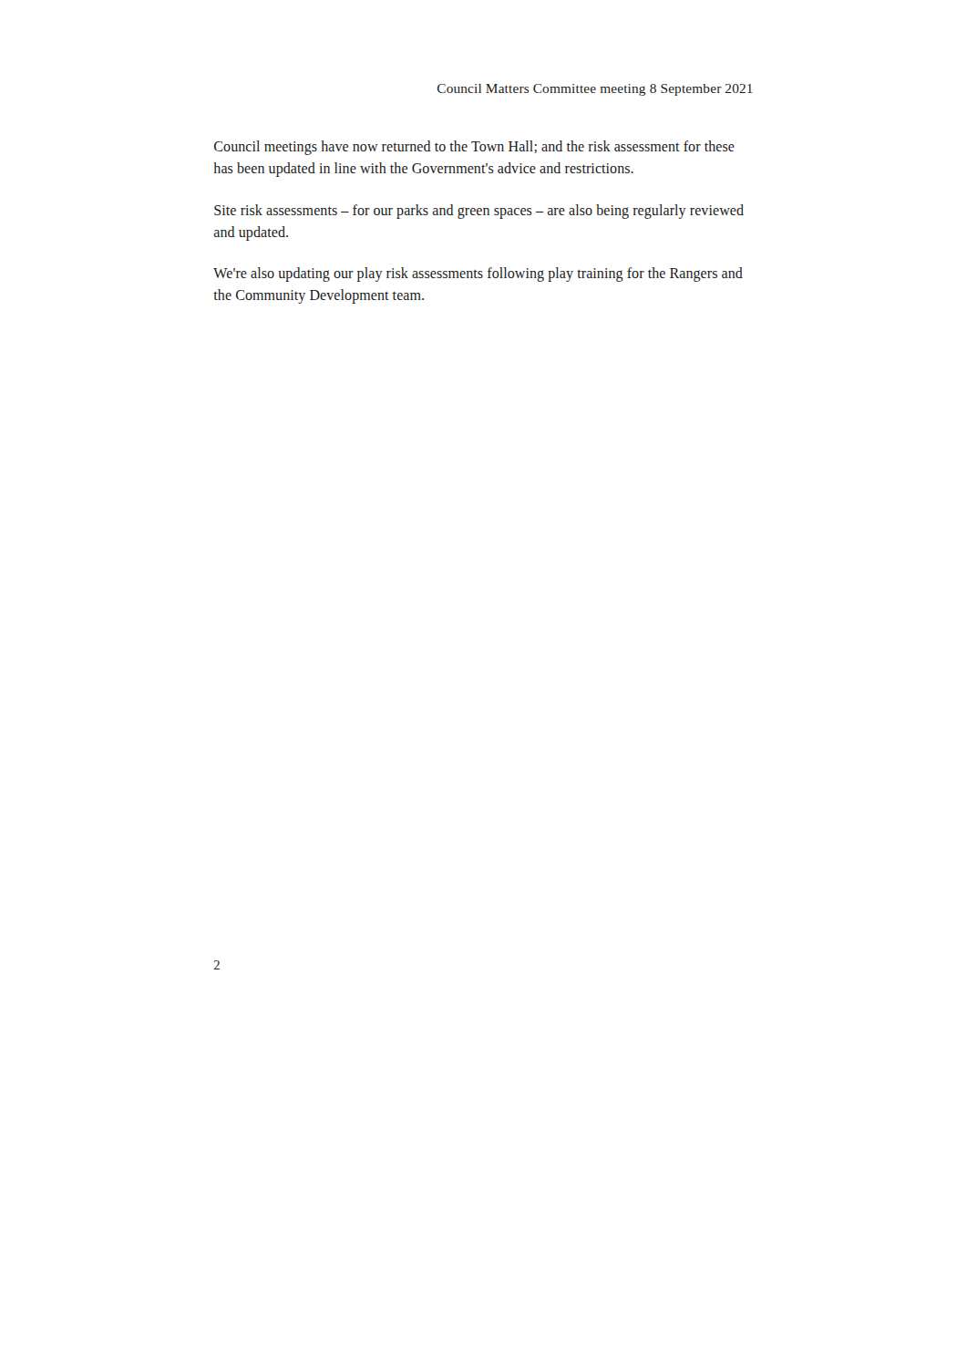Council Matters Committee meeting 8 September 2021
Council meetings have now returned to the Town Hall; and the risk assessment for these has been updated in line with the Government's advice and restrictions.
Site risk assessments – for our parks and green spaces – are also being regularly reviewed and updated.
We're also updating our play risk assessments following play training for the Rangers and the Community Development team.
2